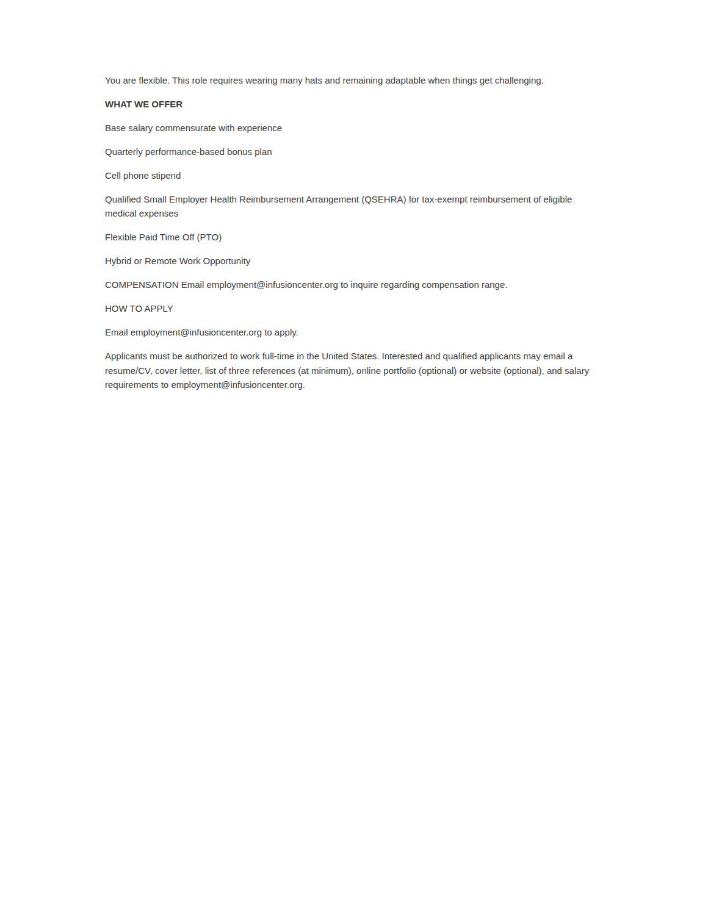You are flexible. This role requires wearing many hats and remaining adaptable when things get challenging.
WHAT WE OFFER
Base salary commensurate with experience
Quarterly performance-based bonus plan
Cell phone stipend
Qualified Small Employer Health Reimbursement Arrangement (QSEHRA) for tax-exempt reimbursement of eligible medical expenses
Flexible Paid Time Off (PTO)
Hybrid or Remote Work Opportunity
COMPENSATION Email employment@infusioncenter.org to inquire regarding compensation range.
HOW TO APPLY
Email employment@infusioncenter.org to apply.
Applicants must be authorized to work full-time in the United States. Interested and qualified applicants may email a resume/CV, cover letter, list of three references (at minimum), online portfolio (optional) or website (optional), and salary requirements to employment@infusioncenter.org.